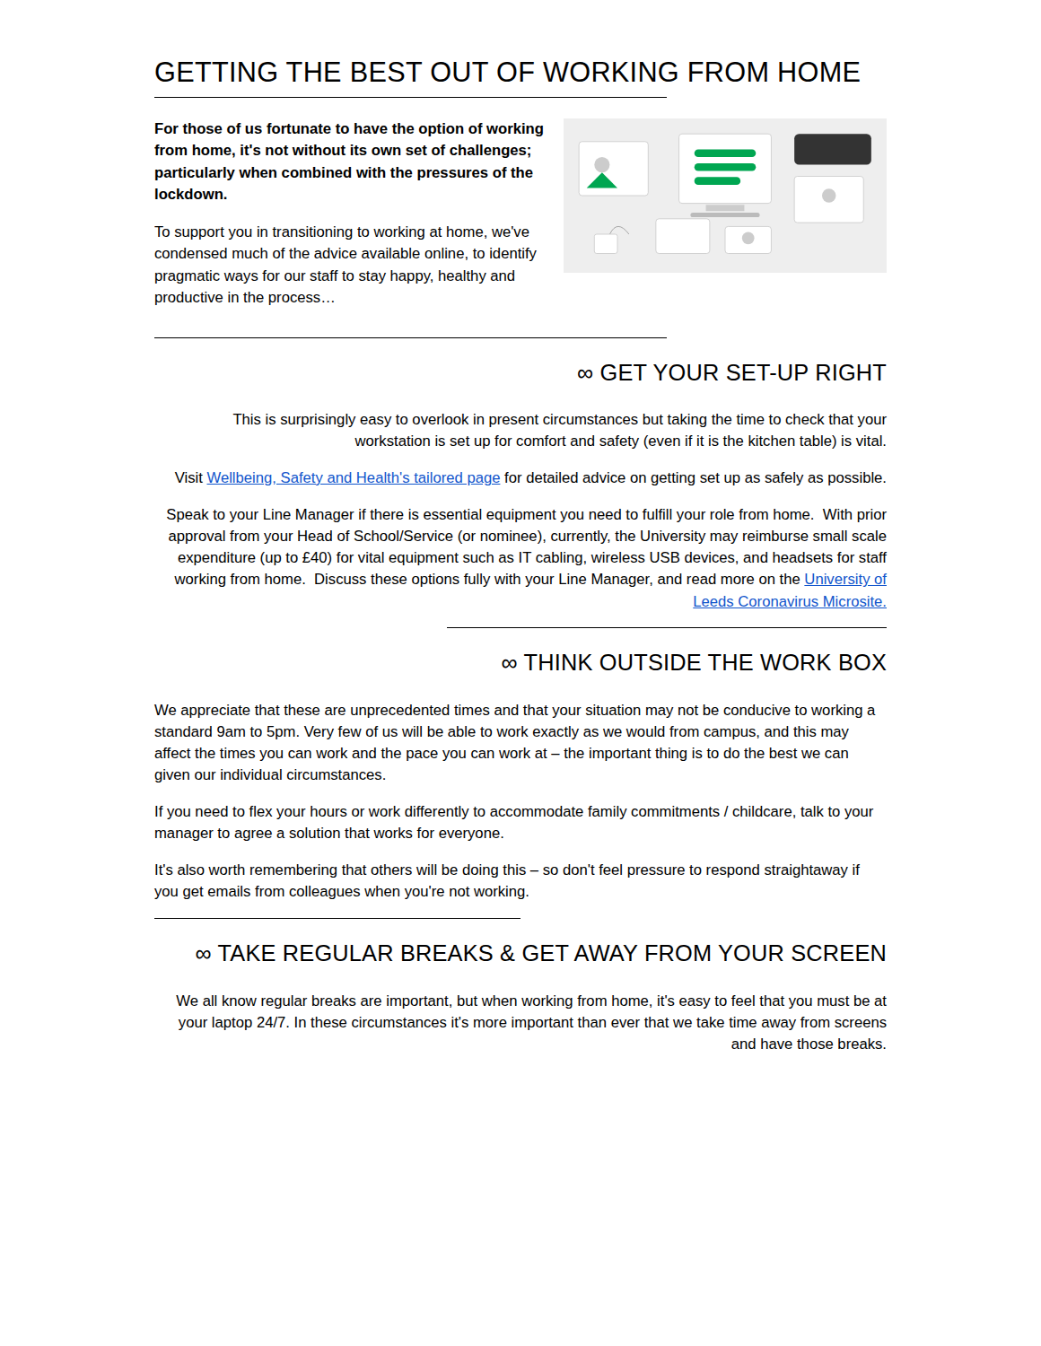GETTING THE BEST OUT OF WORKING FROM HOME
For those of us fortunate to have the option of working from home, it's not without its own set of challenges; particularly when combined with the pressures of the lockdown.
To support you in transitioning to working at home, we've condensed much of the advice available online, to identify pragmatic ways for our staff to stay happy, healthy and productive in the process…
∞ GET YOUR SET-UP RIGHT
This is surprisingly easy to overlook in present circumstances but taking the time to check that your workstation is set up for comfort and safety (even if it is the kitchen table) is vital.
Visit Wellbeing, Safety and Health's tailored page for detailed advice on getting set up as safely as possible.
Speak to your Line Manager if there is essential equipment you need to fulfill your role from home. With prior approval from your Head of School/Service (or nominee), currently, the University may reimburse small scale expenditure (up to £40) for vital equipment such as IT cabling, wireless USB devices, and headsets for staff working from home. Discuss these options fully with your Line Manager, and read more on the University of Leeds Coronavirus Microsite.
∞ THINK OUTSIDE THE WORK BOX
We appreciate that these are unprecedented times and that your situation may not be conducive to working a standard 9am to 5pm. Very few of us will be able to work exactly as we would from campus, and this may affect the times you can work and the pace you can work at – the important thing is to do the best we can given our individual circumstances.
If you need to flex your hours or work differently to accommodate family commitments / childcare, talk to your manager to agree a solution that works for everyone.
It's also worth remembering that others will be doing this – so don't feel pressure to respond straightaway if you get emails from colleagues when you're not working.
∞ TAKE REGULAR BREAKS & GET AWAY FROM YOUR SCREEN
We all know regular breaks are important, but when working from home, it's easy to feel that you must be at your laptop 24/7. In these circumstances it's more important than ever that we take time away from screens and have those breaks.